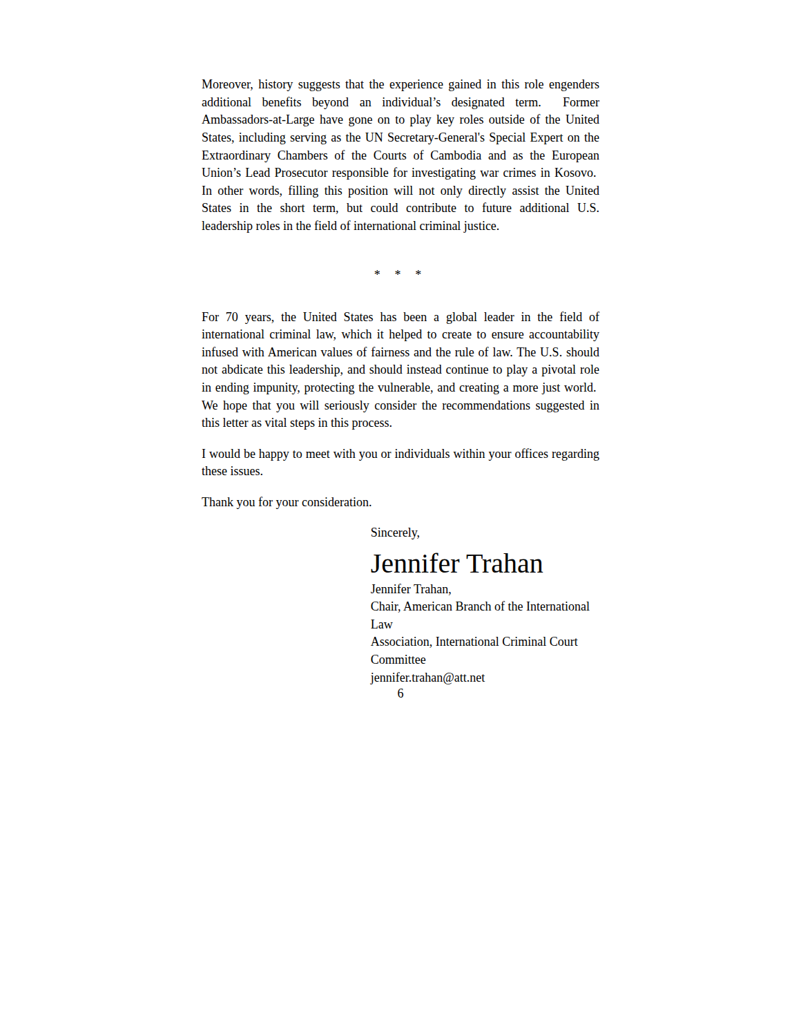Moreover, history suggests that the experience gained in this role engenders additional benefits beyond an individual’s designated term. Former Ambassadors-at-Large have gone on to play key roles outside of the United States, including serving as the UN Secretary-General's Special Expert on the Extraordinary Chambers of the Courts of Cambodia and as the European Union’s Lead Prosecutor responsible for investigating war crimes in Kosovo. In other words, filling this position will not only directly assist the United States in the short term, but could contribute to future additional U.S. leadership roles in the field of international criminal justice.
* * *
For 70 years, the United States has been a global leader in the field of international criminal law, which it helped to create to ensure accountability infused with American values of fairness and the rule of law. The U.S. should not abdicate this leadership, and should instead continue to play a pivotal role in ending impunity, protecting the vulnerable, and creating a more just world. We hope that you will seriously consider the recommendations suggested in this letter as vital steps in this process.
I would be happy to meet with you or individuals within your offices regarding these issues.
Thank you for your consideration.
Sincerely,
Jennifer Trahan
Jennifer Trahan,
Chair, American Branch of the International Law
Association, International Criminal Court Committee
jennifer.trahan@att.net
6